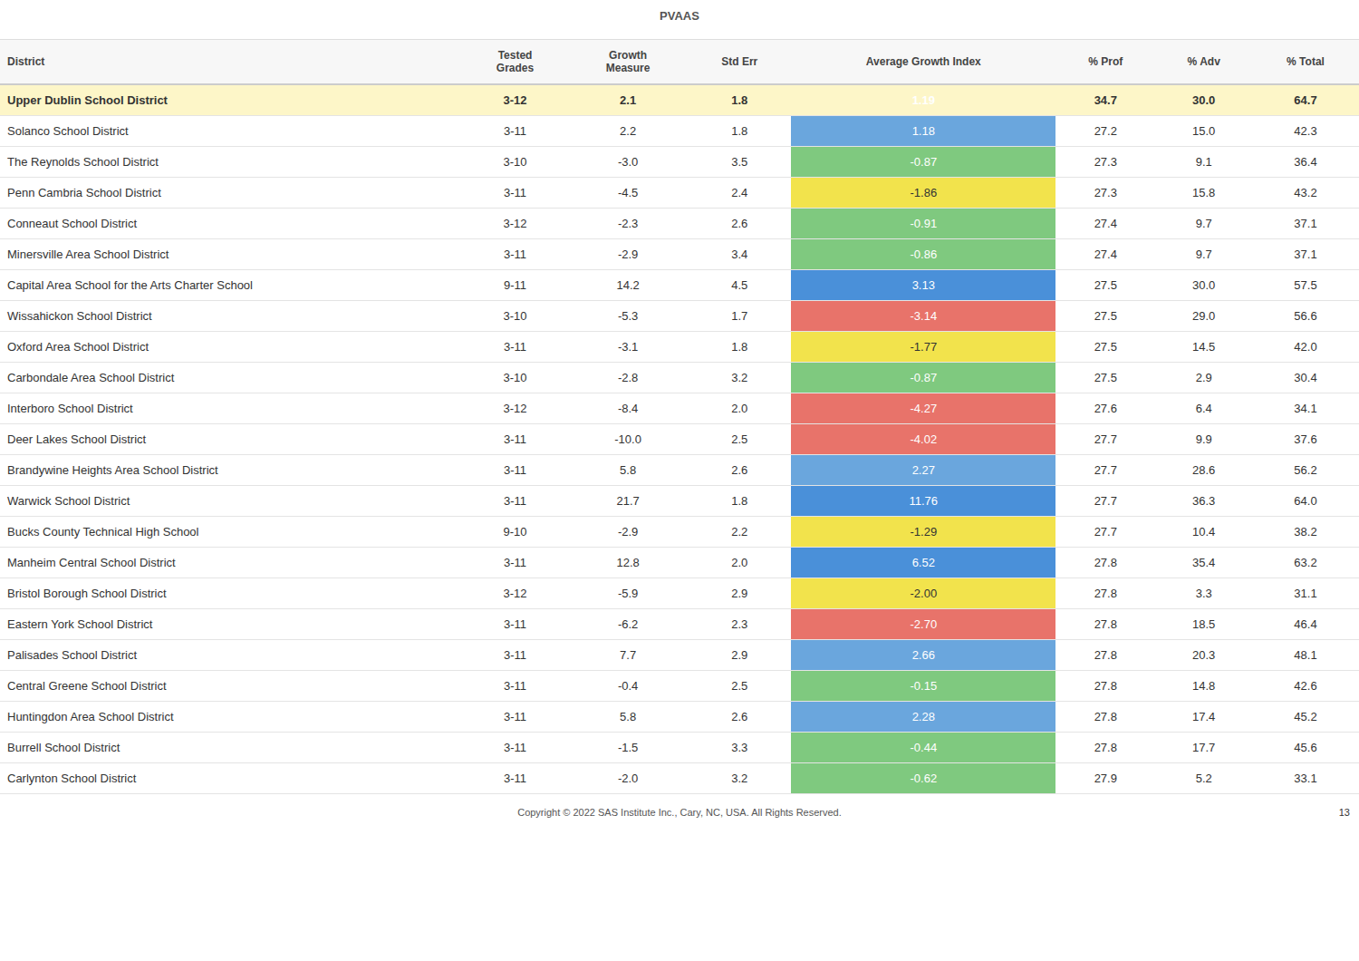PVAAS
| District | Tested Grades | Growth Measure | Std Err | Average Growth Index | % Prof | % Adv | % Total |
| --- | --- | --- | --- | --- | --- | --- | --- |
| Upper Dublin School District | 3-12 | 2.1 | 1.8 | 1.19 | 34.7 | 30.0 | 64.7 |
| Solanco School District | 3-11 | 2.2 | 1.8 | 1.18 | 27.2 | 15.0 | 42.3 |
| The Reynolds School District | 3-10 | -3.0 | 3.5 | -0.87 | 27.3 | 9.1 | 36.4 |
| Penn Cambria School District | 3-11 | -4.5 | 2.4 | -1.86 | 27.3 | 15.8 | 43.2 |
| Conneaut School District | 3-12 | -2.3 | 2.6 | -0.91 | 27.4 | 9.7 | 37.1 |
| Minersville Area School District | 3-11 | -2.9 | 3.4 | -0.86 | 27.4 | 9.7 | 37.1 |
| Capital Area School for the Arts Charter School | 9-11 | 14.2 | 4.5 | 3.13 | 27.5 | 30.0 | 57.5 |
| Wissahickon School District | 3-10 | -5.3 | 1.7 | -3.14 | 27.5 | 29.0 | 56.6 |
| Oxford Area School District | 3-11 | -3.1 | 1.8 | -1.77 | 27.5 | 14.5 | 42.0 |
| Carbondale Area School District | 3-10 | -2.8 | 3.2 | -0.87 | 27.5 | 2.9 | 30.4 |
| Interboro School District | 3-12 | -8.4 | 2.0 | -4.27 | 27.6 | 6.4 | 34.1 |
| Deer Lakes School District | 3-11 | -10.0 | 2.5 | -4.02 | 27.7 | 9.9 | 37.6 |
| Brandywine Heights Area School District | 3-11 | 5.8 | 2.6 | 2.27 | 27.7 | 28.6 | 56.2 |
| Warwick School District | 3-11 | 21.7 | 1.8 | 11.76 | 27.7 | 36.3 | 64.0 |
| Bucks County Technical High School | 9-10 | -2.9 | 2.2 | -1.29 | 27.7 | 10.4 | 38.2 |
| Manheim Central School District | 3-11 | 12.8 | 2.0 | 6.52 | 27.8 | 35.4 | 63.2 |
| Bristol Borough School District | 3-12 | -5.9 | 2.9 | -2.00 | 27.8 | 3.3 | 31.1 |
| Eastern York School District | 3-11 | -6.2 | 2.3 | -2.70 | 27.8 | 18.5 | 46.4 |
| Palisades School District | 3-11 | 7.7 | 2.9 | 2.66 | 27.8 | 20.3 | 48.1 |
| Central Greene School District | 3-11 | -0.4 | 2.5 | -0.15 | 27.8 | 14.8 | 42.6 |
| Huntingdon Area School District | 3-11 | 5.8 | 2.6 | 2.28 | 27.8 | 17.4 | 45.2 |
| Burrell School District | 3-11 | -1.5 | 3.3 | -0.44 | 27.8 | 17.7 | 45.6 |
| Carlynton School District | 3-11 | -2.0 | 3.2 | -0.62 | 27.9 | 5.2 | 33.1 |
Copyright © 2022 SAS Institute Inc., Cary, NC, USA. All Rights Reserved. 13